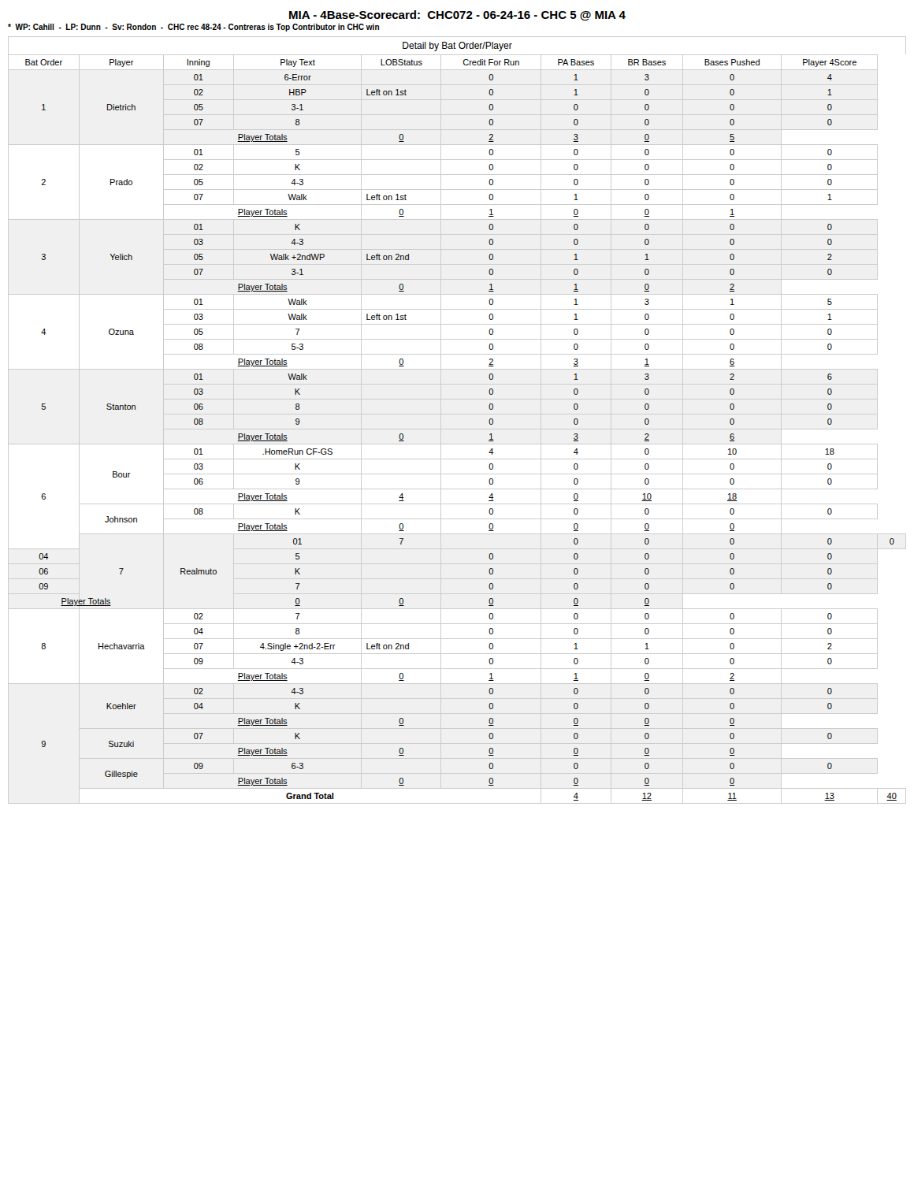MIA - 4Base-Scorecard: CHC072 - 06-24-16 - CHC 5 @ MIA 4
* WP: Cahill - LP: Dunn - Sv: Rondon - CHC rec 48-24 - Contreras is Top Contributor in CHC win
Detail by Bat Order/Player
| Bat Order | Player | Inning | Play Text | LOBStatus | Credit For Run | PA Bases | BR Bases | Bases Pushed | Player 4Score |
| --- | --- | --- | --- | --- | --- | --- | --- | --- | --- |
| 1 | Dietrich | 01 | 6-Error | | 0 | 1 | 3 | 0 | 4 |
| 02 | HBP | Left on 1st | 0 | 1 | 0 | 0 | 1 |
| 05 | 3-1 | | 0 | 0 | 0 | 0 | 0 |
| 07 | 8 | | 0 | 0 | 0 | 0 | 0 |
| Player Totals | 0 | 2 | 3 | 0 | 5 |
| 2 | Prado | 01 | 5 | | 0 | 0 | 0 | 0 | 0 |
| 02 | K | | 0 | 0 | 0 | 0 | 0 |
| 05 | 4-3 | | 0 | 0 | 0 | 0 | 0 |
| 07 | Walk | Left on 1st | 0 | 1 | 0 | 0 | 1 |
| Player Totals | 0 | 1 | 0 | 0 | 1 |
| 3 | Yelich | 01 | K | | 0 | 0 | 0 | 0 | 0 |
| 03 | 4-3 | | 0 | 0 | 0 | 0 | 0 |
| 05 | Walk +2ndWP | Left on 2nd | 0 | 1 | 1 | 0 | 2 |
| 07 | 3-1 | | 0 | 0 | 0 | 0 | 0 |
| Player Totals | 0 | 1 | 1 | 0 | 2 |
| 4 | Ozuna | 01 | Walk | | 0 | 1 | 3 | 1 | 5 |
| 03 | Walk | Left on 1st | 0 | 1 | 0 | 0 | 1 |
| 05 | 7 | | 0 | 0 | 0 | 0 | 0 |
| 08 | 5-3 | | 0 | 0 | 0 | 0 | 0 |
| Player Totals | 0 | 2 | 3 | 1 | 6 |
| 5 | Stanton | 01 | Walk | | 0 | 1 | 3 | 2 | 6 |
| 03 | K | | 0 | 0 | 0 | 0 | 0 |
| 06 | 8 | | 0 | 0 | 0 | 0 | 0 |
| 08 | 9 | | 0 | 0 | 0 | 0 | 0 |
| Player Totals | 0 | 1 | 3 | 2 | 6 |
| 6 | Bour | 01 | .HomeRun CF-GS | | 4 | 4 | 0 | 10 | 18 |
| 03 | K | | 0 | 0 | 0 | 0 | 0 |
| 06 | 9 | | 0 | 0 | 0 | 0 | 0 |
| Player Totals | 4 | 4 | 0 | 10 | 18 |
| Johnson | 08 | K | | 0 | 0 | 0 | 0 | 0 |
| Player Totals | 0 | 0 | 0 | 0 | 0 |
| 7 | Realmuto | 01 | 7 | | 0 | 0 | 0 | 0 | 0 |
| 04 | 5 | | 0 | 0 | 0 | 0 | 0 |
| 06 | K | | 0 | 0 | 0 | 0 | 0 |
| 09 | 7 | | 0 | 0 | 0 | 0 | 0 |
| Player Totals | 0 | 0 | 0 | 0 | 0 |
| 8 | Hechavarria | 02 | 7 | | 0 | 0 | 0 | 0 | 0 |
| 04 | 8 | | 0 | 0 | 0 | 0 | 0 |
| 07 | 4.Single +2nd-2-Err | Left on 2nd | 0 | 1 | 1 | 0 | 2 |
| 09 | 4-3 | | 0 | 0 | 0 | 0 | 0 |
| Player Totals | 0 | 1 | 1 | 0 | 2 |
| 9 | Koehler | 02 | 4-3 | | 0 | 0 | 0 | 0 | 0 |
| 04 | K | | 0 | 0 | 0 | 0 | 0 |
| Player Totals | 0 | 0 | 0 | 0 | 0 |
| Suzuki | 07 | K | | 0 | 0 | 0 | 0 | 0 |
| Player Totals | 0 | 0 | 0 | 0 | 0 |
| Gillespie | 09 | 6-3 | | 0 | 0 | 0 | 0 | 0 |
| Player Totals | 0 | 0 | 0 | 0 | 0 |
| Grand Total | 4 | 12 | 11 | 13 | 40 |